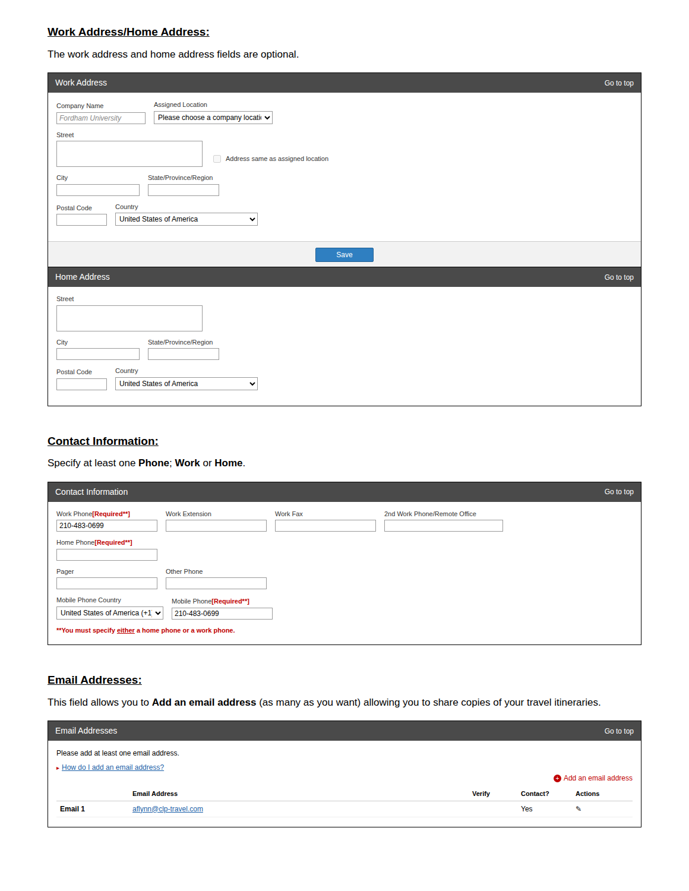Work Address/Home Address:
The work address and home address fields are optional.
Work Address Go to top
Company Name
Assigned Location Please choose a company location.
Street
Address same as assigned location
City
State/Province/Region
Postal Code
Country United States of America
Save
Home Address Go to top
Street
City
State/Province/Region
Postal Code
Country United States of America
Contact Information:
Specify at least one Phone; Work or Home.
Contact Information Go to top
Work Phone[Required**]
Work Extension
Work Fax
2nd Work Phone/Remote Office
Home Phone[Required**]
Pager
Other Phone
Mobile Phone Country United States of America (+1)
Mobile Phone[Required**]
**You must specify either a home phone or a work phone.
Email Addresses:
This field allows you to Add an email address (as many as you want) allowing you to share copies of your travel itineraries.
Email Addresses Go to top
Please add at least one email address.
▸How do I add an email address?
+Add an email address
| | Email Address | Verify | Contact? | Actions |
| --- | --- | --- | --- | --- |
| Email 1 | aflynn@clp-travel.com | | Yes | ✎ |